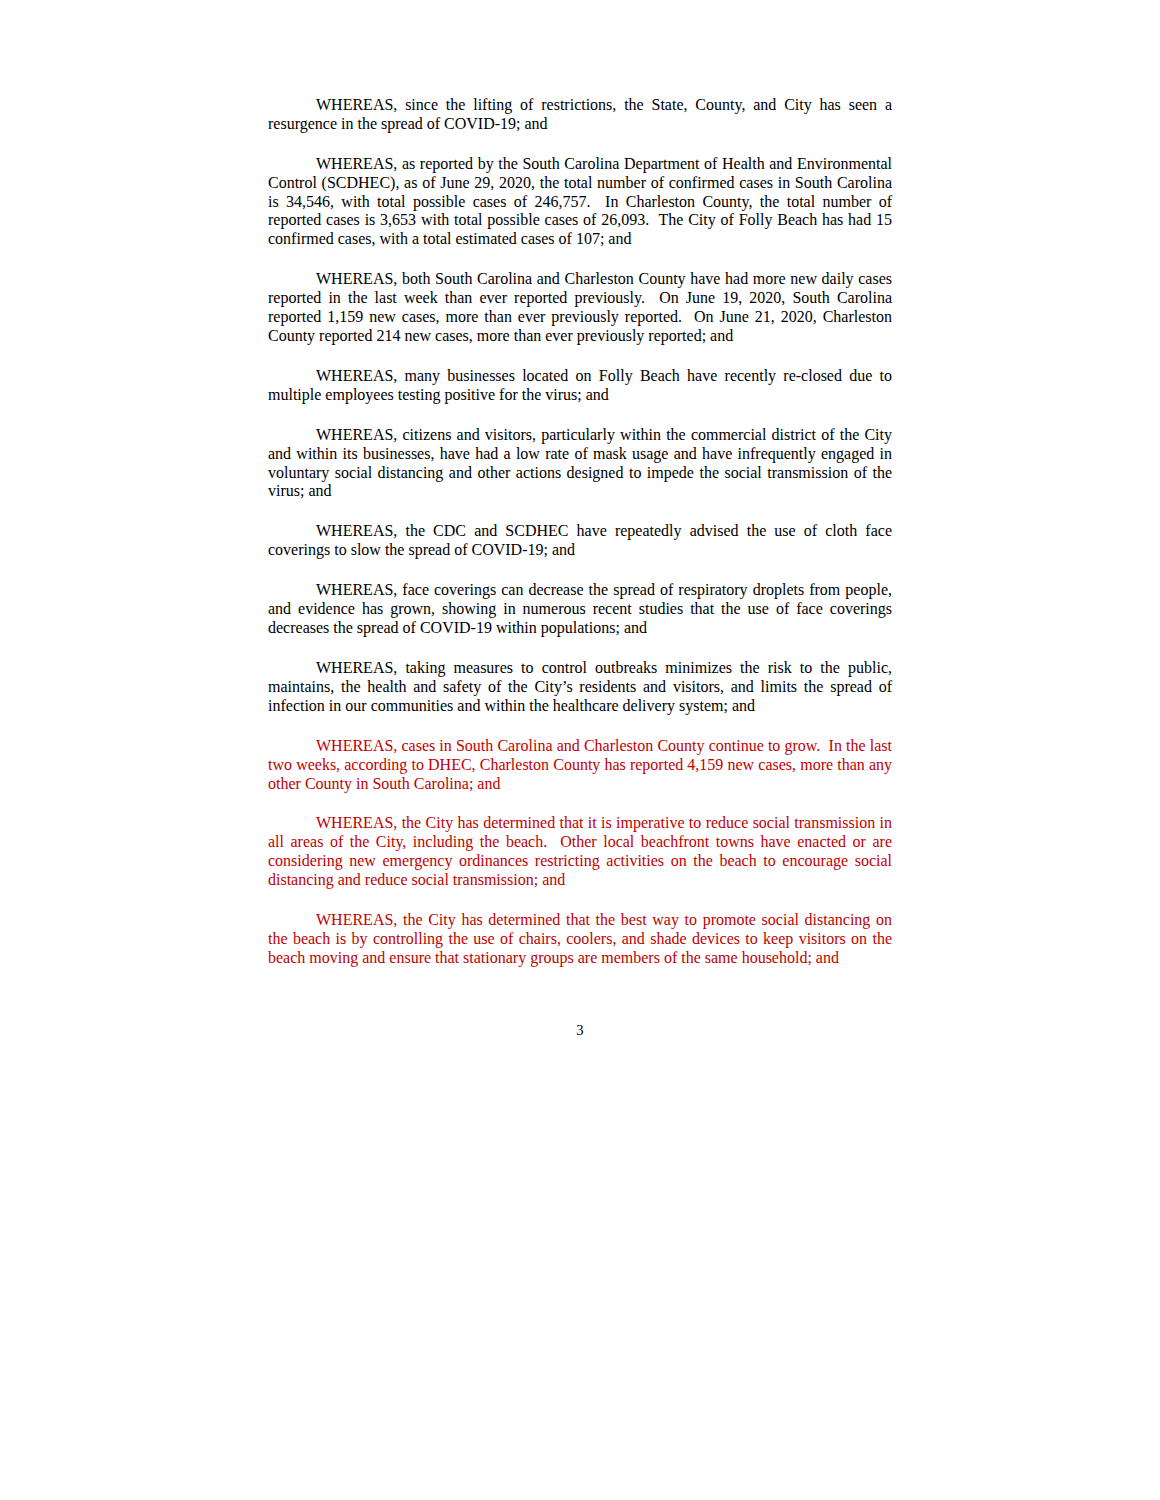WHEREAS, since the lifting of restrictions, the State, County, and City has seen a resurgence in the spread of COVID-19; and
WHEREAS, as reported by the South Carolina Department of Health and Environmental Control (SCDHEC), as of June 29, 2020, the total number of confirmed cases in South Carolina is 34,546, with total possible cases of 246,757. In Charleston County, the total number of reported cases is 3,653 with total possible cases of 26,093. The City of Folly Beach has had 15 confirmed cases, with a total estimated cases of 107; and
WHEREAS, both South Carolina and Charleston County have had more new daily cases reported in the last week than ever reported previously. On June 19, 2020, South Carolina reported 1,159 new cases, more than ever previously reported. On June 21, 2020, Charleston County reported 214 new cases, more than ever previously reported; and
WHEREAS, many businesses located on Folly Beach have recently re-closed due to multiple employees testing positive for the virus; and
WHEREAS, citizens and visitors, particularly within the commercial district of the City and within its businesses, have had a low rate of mask usage and have infrequently engaged in voluntary social distancing and other actions designed to impede the social transmission of the virus; and
WHEREAS, the CDC and SCDHEC have repeatedly advised the use of cloth face coverings to slow the spread of COVID-19; and
WHEREAS, face coverings can decrease the spread of respiratory droplets from people, and evidence has grown, showing in numerous recent studies that the use of face coverings decreases the spread of COVID-19 within populations; and
WHEREAS, taking measures to control outbreaks minimizes the risk to the public, maintains, the health and safety of the City’s residents and visitors, and limits the spread of infection in our communities and within the healthcare delivery system; and
WHEREAS, cases in South Carolina and Charleston County continue to grow. In the last two weeks, according to DHEC, Charleston County has reported 4,159 new cases, more than any other County in South Carolina; and
WHEREAS, the City has determined that it is imperative to reduce social transmission in all areas of the City, including the beach. Other local beachfront towns have enacted or are considering new emergency ordinances restricting activities on the beach to encourage social distancing and reduce social transmission; and
WHEREAS, the City has determined that the best way to promote social distancing on the beach is by controlling the use of chairs, coolers, and shade devices to keep visitors on the beach moving and ensure that stationary groups are members of the same household; and
3